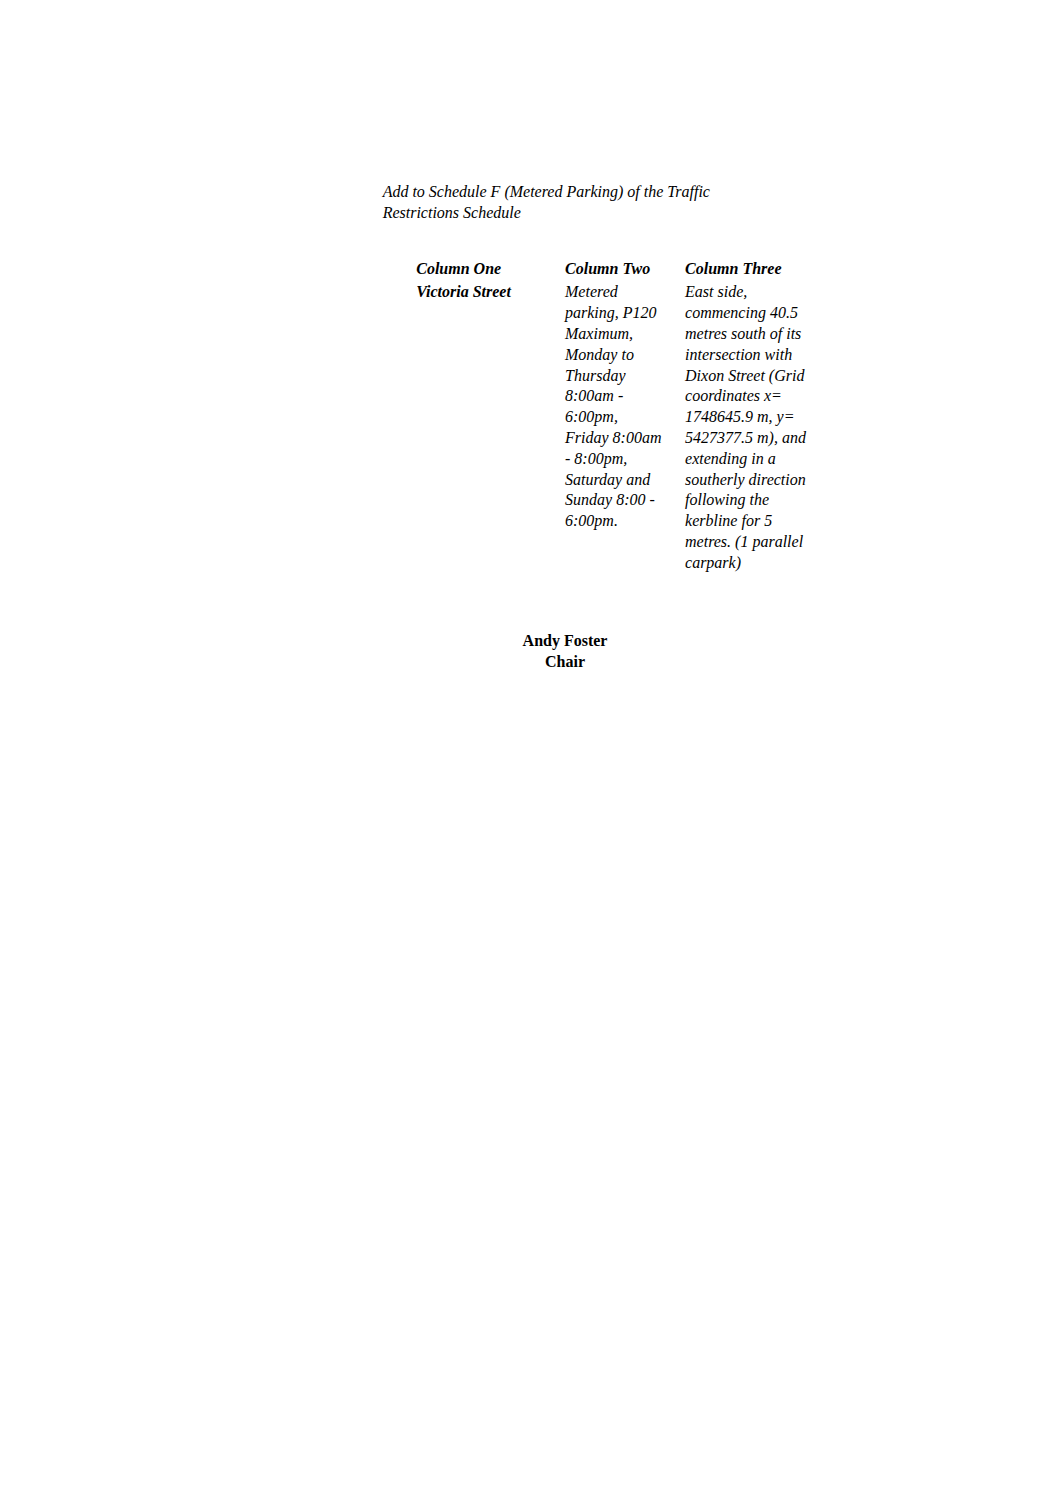Add to Schedule F (Metered Parking) of the Traffic Restrictions Schedule
| Column One | Column Two | Column Three |
| --- | --- | --- |
| Victoria Street | Metered parking, P120 Maximum, Monday to Thursday 8:00am - 6:00pm, Friday 8:00am - 8:00pm, Saturday and Sunday 8:00 - 6:00pm. | East side, commencing 40.5 metres south of its intersection with Dixon Street (Grid coordinates x= 1748645.9 m, y= 5427377.5 m), and extending in a southerly direction following the kerbline for 5 metres. (1 parallel carpark) |
Andy Foster
Chair